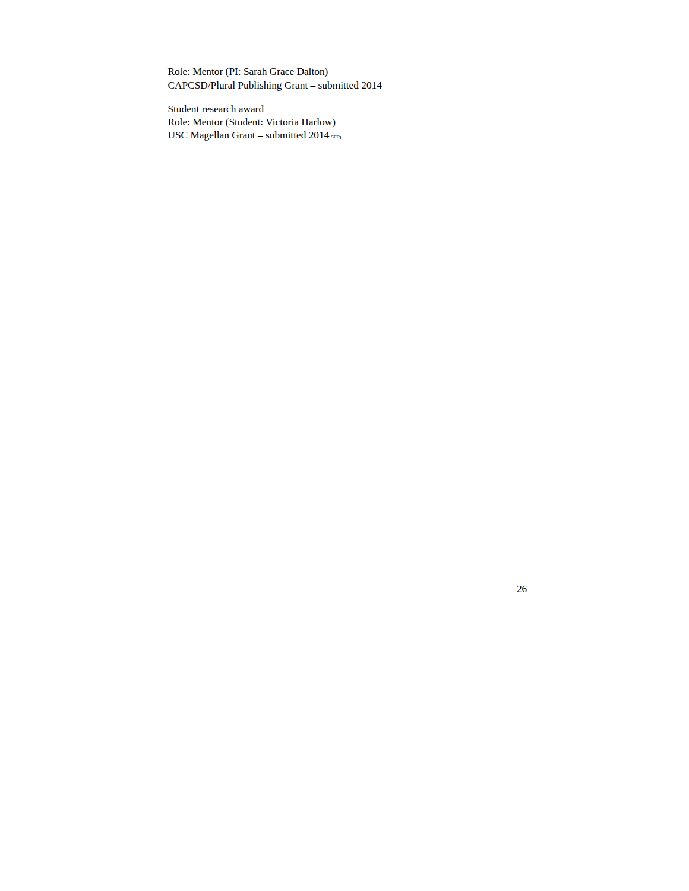Role: Mentor (PI: Sarah Grace Dalton)
CAPCSD/Plural Publishing Grant – submitted 2014
Student research award
Role: Mentor (Student: Victoria Harlow)
USC Magellan Grant – submitted 2014SEP
26